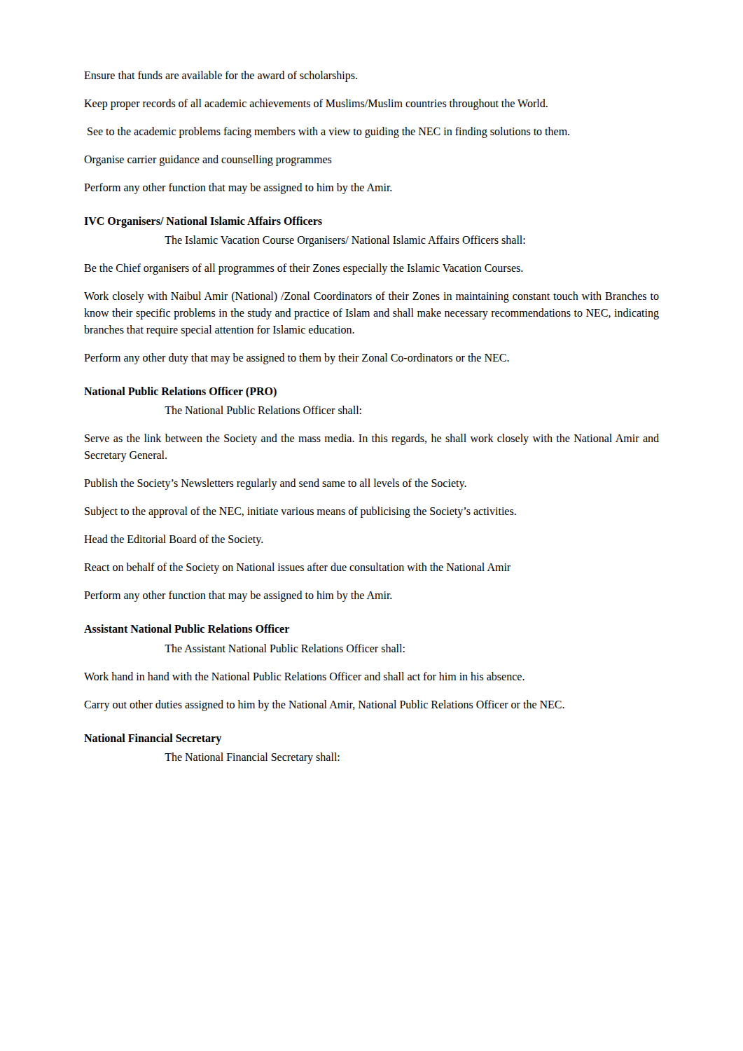Ensure that funds are available for the award of scholarships.
Keep proper records of all academic achievements of Muslims/Muslim countries throughout the World.
See to the academic problems facing members with a view to guiding the NEC in finding solutions to them.
Organise carrier guidance and counselling programmes
Perform any other function that may be assigned to him by the Amir.
IVC Organisers/ National Islamic Affairs Officers
The Islamic Vacation Course Organisers/ National Islamic Affairs Officers shall:
Be the Chief organisers of all programmes of their Zones especially the Islamic Vacation Courses.
Work closely with Naibul Amir (National) /Zonal Coordinators of their Zones in maintaining constant touch with Branches to know their specific problems in the study and practice of Islam and shall make necessary recommendations to NEC, indicating branches that require special attention for Islamic education.
Perform any other duty that may be assigned to them by their Zonal Co-ordinators or the NEC.
National Public Relations Officer (PRO)
The National Public Relations Officer shall:
Serve as the link between the Society and the mass media. In this regards, he shall work closely with the National Amir and Secretary General.
Publish the Society’s Newsletters regularly and send same to all levels of the Society.
Subject to the approval of the NEC, initiate various means of publicising the Society’s activities.
Head the Editorial Board of the Society.
React on behalf of the Society on National issues after due consultation with the National Amir
Perform any other function that may be assigned to him by the Amir.
Assistant National Public Relations Officer
The Assistant National Public Relations Officer shall:
Work hand in hand with the National Public Relations Officer and shall act for him in his absence.
Carry out other duties assigned to him by the National Amir, National Public Relations Officer or the NEC.
National Financial Secretary
The National Financial Secretary shall: